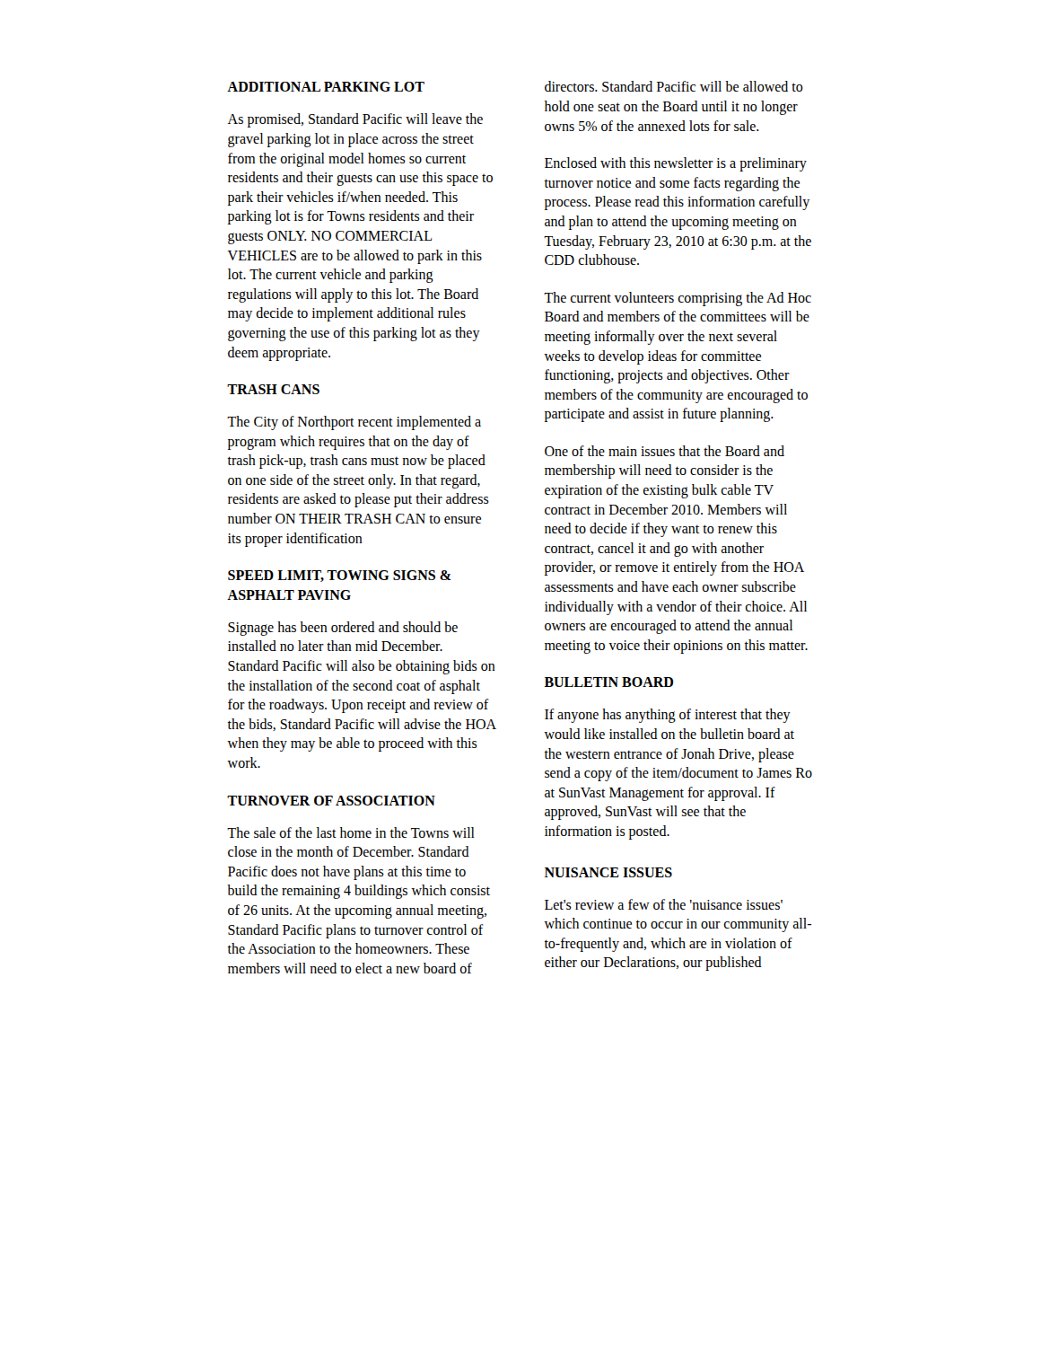Additional Parking Lot
As promised, Standard Pacific will leave the gravel parking lot in place across the street from the original model homes so current residents and their guests can use this space to park their vehicles if/when needed. This parking lot is for Towns residents and their guests ONLY. NO COMMERCIAL VEHICLES are to be allowed to park in this lot. The current vehicle and parking regulations will apply to this lot. The Board may decide to implement additional rules governing the use of this parking lot as they deem appropriate.
Trash Cans
The City of Northport recent implemented a program which requires that on the day of trash pick-up, trash cans must now be placed on one side of the street only. In that regard, residents are asked to please put their address number ON THEIR TRASH CAN to ensure its proper identification
Speed Limit, Towing Signs & Asphalt Paving
Signage has been ordered and should be installed no later than mid December. Standard Pacific will also be obtaining bids on the installation of the second coat of asphalt for the roadways. Upon receipt and review of the bids, Standard Pacific will advise the HOA when they may be able to proceed with this work.
Turnover of Association
The sale of the last home in the Towns will close in the month of December. Standard Pacific does not have plans at this time to build the remaining 4 buildings which consist of 26 units. At the upcoming annual meeting, Standard Pacific plans to turnover control of the Association to the homeowners. These members will need to elect a new board of directors. Standard Pacific will be allowed to hold one seat on the Board until it no longer owns 5% of the annexed lots for sale.
Enclosed with this newsletter is a preliminary turnover notice and some facts regarding the process. Please read this information carefully and plan to attend the upcoming meeting on Tuesday, February 23, 2010 at 6:30 p.m. at the CDD clubhouse.
The current volunteers comprising the Ad Hoc Board and members of the committees will be meeting informally over the next several weeks to develop ideas for committee functioning, projects and objectives. Other members of the community are encouraged to participate and assist in future planning.
One of the main issues that the Board and membership will need to consider is the expiration of the existing bulk cable TV contract in December 2010. Members will need to decide if they want to renew this contract, cancel it and go with another provider, or remove it entirely from the HOA assessments and have each owner subscribe individually with a vendor of their choice. All owners are encouraged to attend the annual meeting to voice their opinions on this matter.
Bulletin Board
If anyone has anything of interest that they would like installed on the bulletin board at the western entrance of Jonah Drive, please send a copy of the item/document to James Ro at SunVast Management for approval. If approved, SunVast will see that the information is posted.
Nuisance Issues
Let's review a few of the 'nuisance issues' which continue to occur in our community all-to-frequently and, which are in violation of either our Declarations, our published